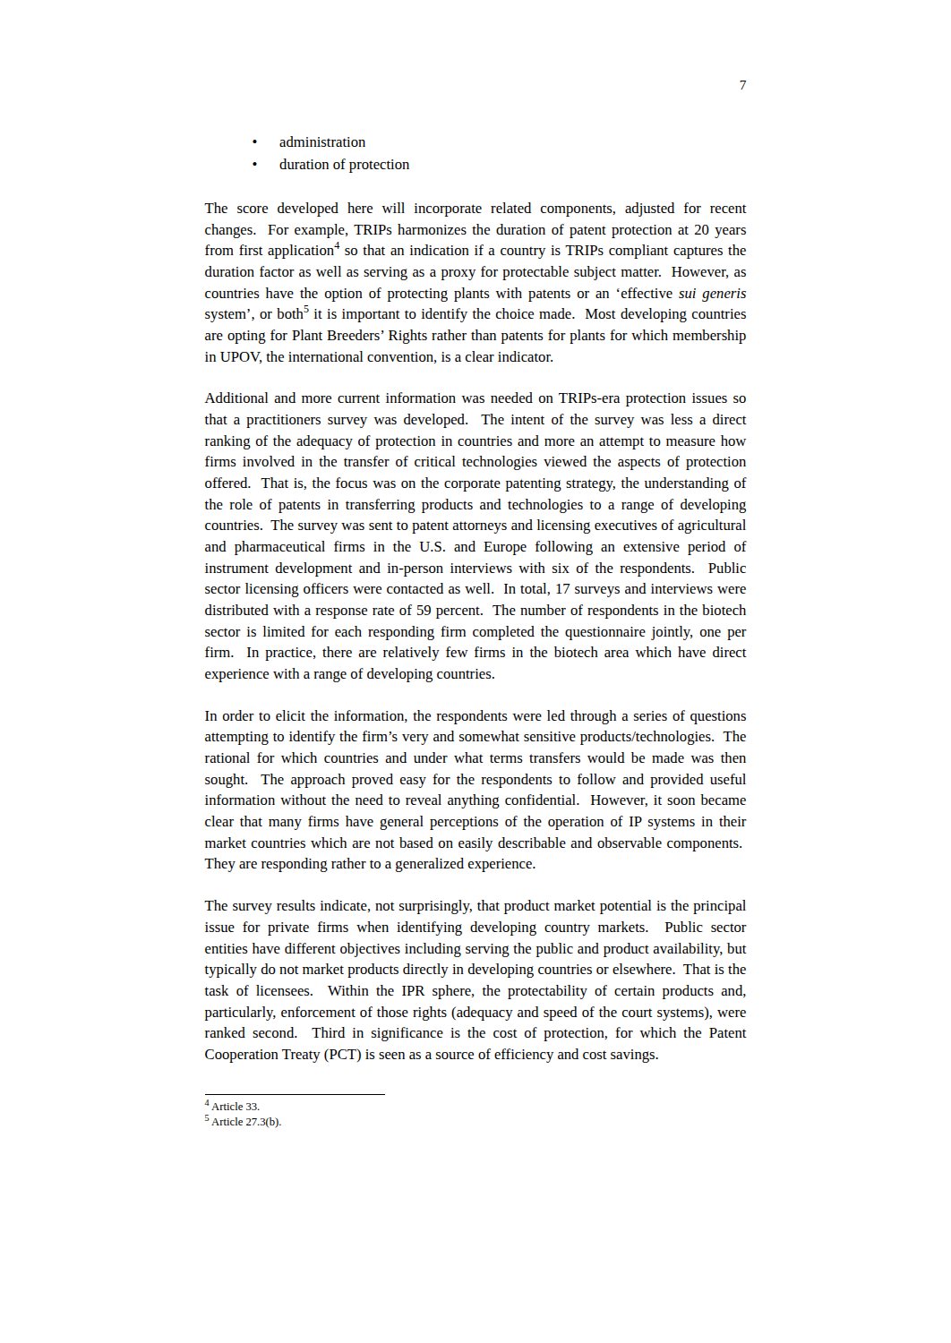7
administration
duration of protection
The score developed here will incorporate related components, adjusted for recent changes. For example, TRIPs harmonizes the duration of patent protection at 20 years from first application4 so that an indication if a country is TRIPs compliant captures the duration factor as well as serving as a proxy for protectable subject matter. However, as countries have the option of protecting plants with patents or an ‘effective sui generis system’, or both5 it is important to identify the choice made. Most developing countries are opting for Plant Breeders’ Rights rather than patents for plants for which membership in UPOV, the international convention, is a clear indicator.
Additional and more current information was needed on TRIPs-era protection issues so that a practitioners survey was developed. The intent of the survey was less a direct ranking of the adequacy of protection in countries and more an attempt to measure how firms involved in the transfer of critical technologies viewed the aspects of protection offered. That is, the focus was on the corporate patenting strategy, the understanding of the role of patents in transferring products and technologies to a range of developing countries. The survey was sent to patent attorneys and licensing executives of agricultural and pharmaceutical firms in the U.S. and Europe following an extensive period of instrument development and in-person interviews with six of the respondents. Public sector licensing officers were contacted as well. In total, 17 surveys and interviews were distributed with a response rate of 59 percent. The number of respondents in the biotech sector is limited for each responding firm completed the questionnaire jointly, one per firm. In practice, there are relatively few firms in the biotech area which have direct experience with a range of developing countries.
In order to elicit the information, the respondents were led through a series of questions attempting to identify the firm’s very and somewhat sensitive products/technologies. The rational for which countries and under what terms transfers would be made was then sought. The approach proved easy for the respondents to follow and provided useful information without the need to reveal anything confidential. However, it soon became clear that many firms have general perceptions of the operation of IP systems in their market countries which are not based on easily describable and observable components. They are responding rather to a generalized experience.
The survey results indicate, not surprisingly, that product market potential is the principal issue for private firms when identifying developing country markets. Public sector entities have different objectives including serving the public and product availability, but typically do not market products directly in developing countries or elsewhere. That is the task of licensees. Within the IPR sphere, the protectability of certain products and, particularly, enforcement of those rights (adequacy and speed of the court systems), were ranked second. Third in significance is the cost of protection, for which the Patent Cooperation Treaty (PCT) is seen as a source of efficiency and cost savings.
4 Article 33.
5 Article 27.3(b).